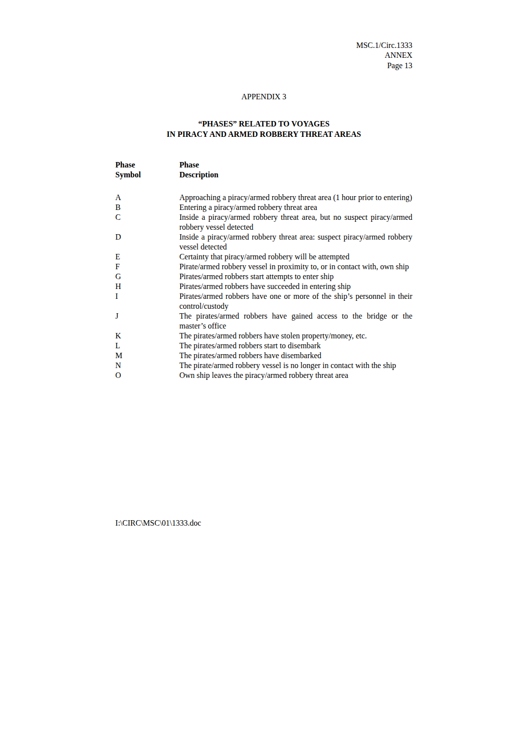MSC.1/Circ.1333
ANNEX
Page 13
APPENDIX 3
“PHASES” RELATED TO VOYAGES
IN PIRACY AND ARMED ROBBERY THREAT AREAS
| Phase Symbol | Phase Description |
| --- | --- |
| A | Approaching a piracy/armed robbery threat area (1 hour prior to entering) |
| B | Entering a piracy/armed robbery threat area |
| C | Inside a piracy/armed robbery threat area, but no suspect piracy/armed robbery vessel detected |
| D | Inside a piracy/armed robbery threat area: suspect piracy/armed robbery vessel detected |
| E | Certainty that piracy/armed robbery will be attempted |
| F | Pirate/armed robbery vessel in proximity to, or in contact with, own ship |
| G | Pirates/armed robbers start attempts to enter ship |
| H | Pirates/armed robbers have succeeded in entering ship |
| I | Pirates/armed robbers have one or more of the ship’s personnel in their control/custody |
| J | The pirates/armed robbers have gained access to the bridge or the master’s office |
| K | The pirates/armed robbers have stolen property/money, etc. |
| L | The pirates/armed robbers start to disembark |
| M | The pirates/armed robbers have disembarked |
| N | The pirate/armed robbery vessel is no longer in contact with the ship |
| O | Own ship leaves the piracy/armed robbery threat area |
I:\CIRC\MSC\01\1333.doc